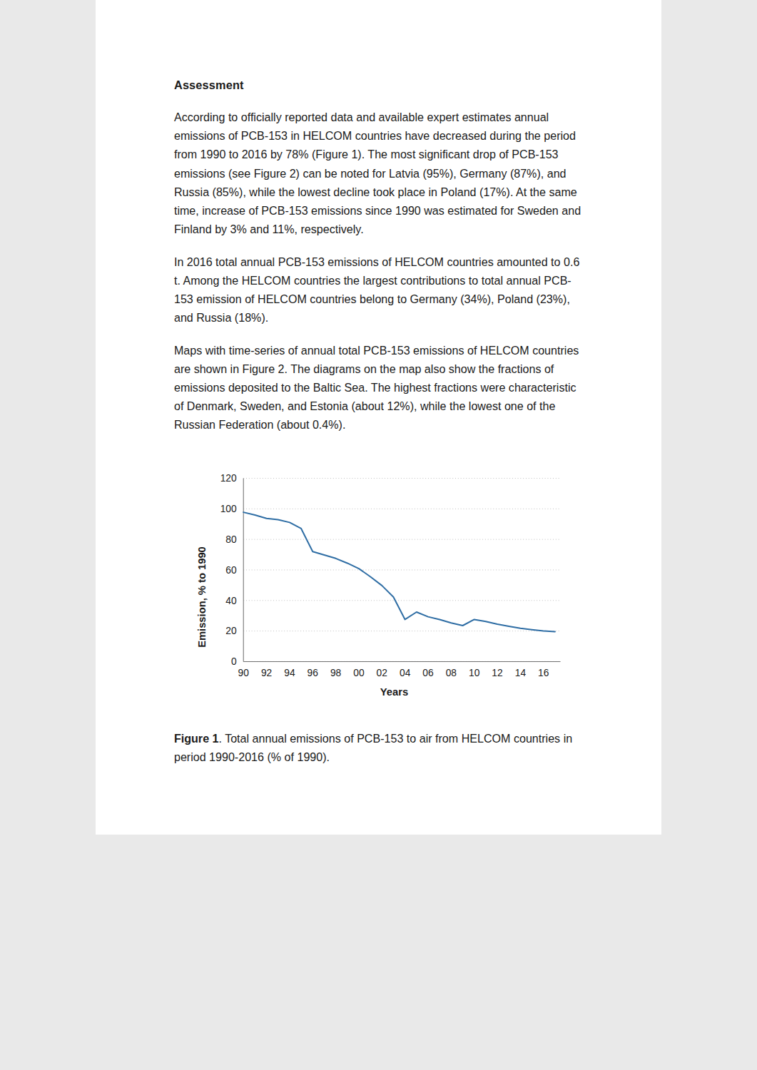Assessment
According to officially reported data and available expert estimates annual emissions of PCB-153 in HELCOM countries have decreased during the period from 1990 to 2016 by 78% (Figure 1). The most significant drop of PCB-153 emissions (see Figure 2) can be noted for Latvia (95%), Germany (87%), and Russia (85%), while the lowest decline took place in Poland (17%). At the same time, increase of PCB-153 emissions since 1990 was estimated for Sweden and Finland by 3% and 11%, respectively.
In 2016 total annual PCB-153 emissions of HELCOM countries amounted to 0.6 t. Among the HELCOM countries the largest contributions to total annual PCB-153 emission of HELCOM countries belong to Germany (34%), Poland (23%), and Russia (18%).
Maps with time-series of annual total PCB-153 emissions of HELCOM countries are shown in Figure 2. The diagrams on the map also show the fractions of emissions deposited to the Baltic Sea. The highest fractions were characteristic of Denmark, Sweden, and Estonia (about 12%), while the lowest one of the Russian Federation (about 0.4%).
Emission, % to 1990 120 100 80 60 40 20 0 90 92 94 96 98 00 02 04 06 08 10 12 14 16 Years
Figure 1. Total annual emissions of PCB-153 to air from HELCOM countries in period 1990-2016 (% of 1990).